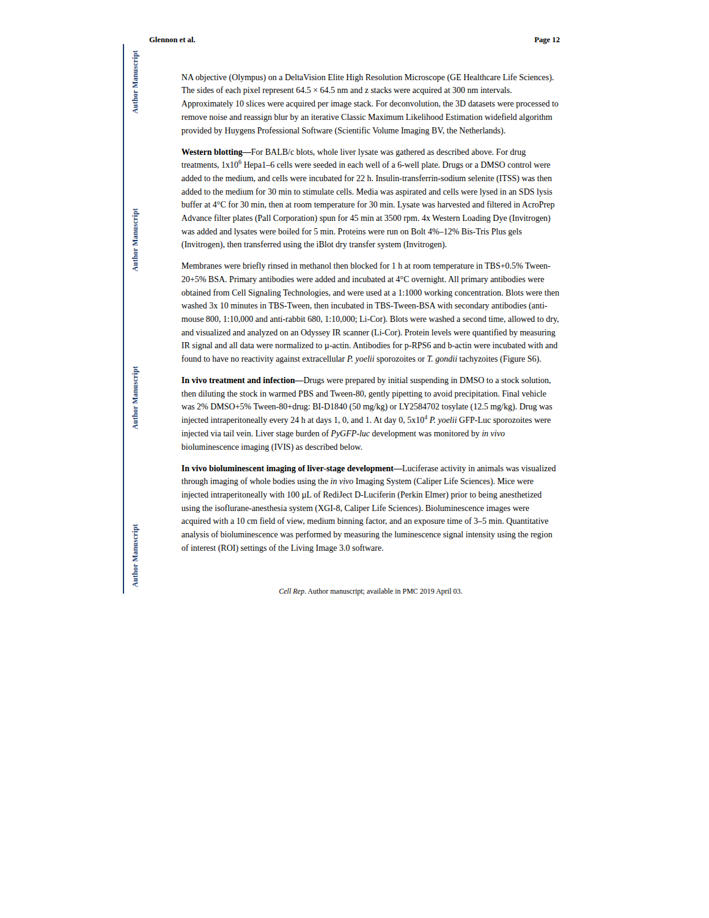Author Manuscript Author Manuscript Author Manuscript Author Manuscript
Glennon et al.
Page 12
NA objective (Olympus) on a DeltaVision Elite High Resolution Microscope (GE Healthcare Life Sciences). The sides of each pixel represent 64.5 × 64.5 nm and z stacks were acquired at 300 nm intervals. Approximately 10 slices were acquired per image stack. For deconvolution, the 3D datasets were processed to remove noise and reassign blur by an iterative Classic Maximum Likelihood Estimation widefield algorithm provided by Huygens Professional Software (Scientific Volume Imaging BV, the Netherlands).
Western blotting—For BALB/c blots, whole liver lysate was gathered as described above. For drug treatments, 1x106 Hepa1–6 cells were seeded in each well of a 6-well plate. Drugs or a DMSO control were added to the medium, and cells were incubated for 22 h. Insulin-transferrin-sodium selenite (ITSS) was then added to the medium for 30 min to stimulate cells. Media was aspirated and cells were lysed in an SDS lysis buffer at 4°C for 30 min, then at room temperature for 30 min. Lysate was harvested and filtered in AcroPrep Advance filter plates (Pall Corporation) spun for 45 min at 3500 rpm. 4x Western Loading Dye (Invitrogen) was added and lysates were boiled for 5 min. Proteins were run on Bolt 4%–12% Bis-Tris Plus gels (Invitrogen), then transferred using the iBlot dry transfer system (Invitrogen).
Membranes were briefly rinsed in methanol then blocked for 1 h at room temperature in TBS+0.5% Tween-20+5% BSA. Primary antibodies were added and incubated at 4°C overnight. All primary antibodies were obtained from Cell Signaling Technologies, and were used at a 1:1000 working concentration. Blots were then washed 3x 10 minutes in TBS-Tween, then incubated in TBS-Tween-BSA with secondary antibodies (anti-mouse 800, 1:10,000 and anti-rabbit 680, 1:10,000; Li-Cor). Blots were washed a second time, allowed to dry, and visualized and analyzed on an Odyssey IR scanner (Li-Cor). Protein levels were quantified by measuring IR signal and all data were normalized to µ-actin. Antibodies for p-RPS6 and b-actin were incubated with and found to have no reactivity against extracellular P. yoelii sporozoites or T. gondii tachyzoites (Figure S6).
In vivo treatment and infection—Drugs were prepared by initial suspending in DMSO to a stock solution, then diluting the stock in warmed PBS and Tween-80, gently pipetting to avoid precipitation. Final vehicle was 2% DMSO+5% Tween-80+drug: BI-D1840 (50 mg/kg) or LY2584702 tosylate (12.5 mg/kg). Drug was injected intraperitoneally every 24 h at days 1, 0, and 1. At day 0, 5x104 P. yoelii GFP-Luc sporozoites were injected via tail vein. Liver stage burden of PyGFP-luc development was monitored by in vivo bioluminescence imaging (IVIS) as described below.
In vivo bioluminescent imaging of liver-stage development—Luciferase activity in animals was visualized through imaging of whole bodies using the in vivo Imaging System (Caliper Life Sciences). Mice were injected intraperitoneally with 100 µL of RediJect D-Luciferin (Perkin Elmer) prior to being anesthetized using the isoflurane-anesthesia system (XGI-8, Caliper Life Sciences). Bioluminescence images were acquired with a 10 cm field of view, medium binning factor, and an exposure time of 3–5 min. Quantitative analysis of bioluminescence was performed by measuring the luminescence signal intensity using the region of interest (ROI) settings of the Living Image 3.0 software.
Cell Rep. Author manuscript; available in PMC 2019 April 03.